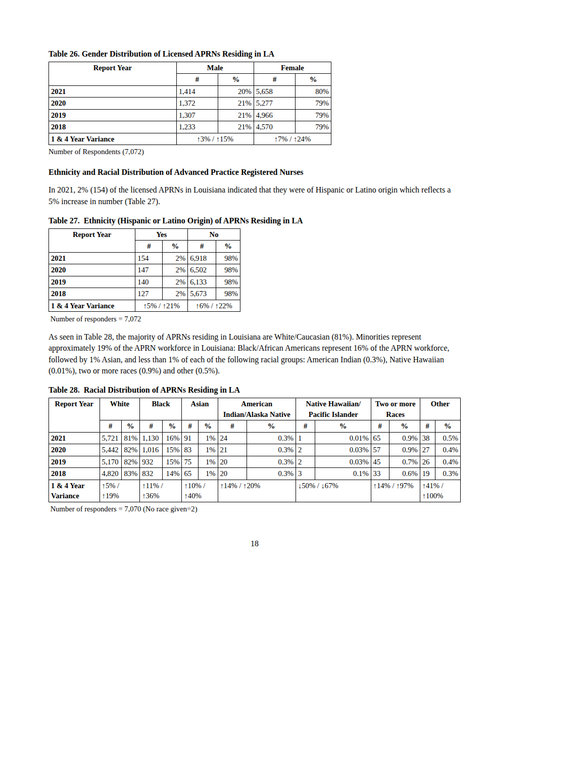Table 26. Gender Distribution of Licensed APRNs Residing in LA
| Report Year | Male | Female |
| --- | --- | --- |
| # | % | # | % |
| 2021 | 1,414 | 20% | 5,658 | 80% |
| 2020 | 1,372 | 21% | 5,277 | 79% |
| 2019 | 1,307 | 21% | 4,966 | 79% |
| 2018 | 1,233 | 21% | 4,570 | 79% |
| 1 & 4 Year Variance | ↑3% / ↑15% | ↑7% / ↑24% |
Number of Respondents (7,072)
Ethnicity and Racial Distribution of Advanced Practice Registered Nurses
In 2021, 2% (154) of the licensed APRNs in Louisiana indicated that they were of Hispanic or Latino origin which reflects a 5% increase in number (Table 27).
Table 27. Ethnicity (Hispanic or Latino Origin) of APRNs Residing in LA
| Report Year | Yes | No |
| --- | --- | --- |
| # | % | # | % |
| 2021 | 154 | 2% | 6,918 | 98% |
| 2020 | 147 | 2% | 6,502 | 98% |
| 2019 | 140 | 2% | 6,133 | 98% |
| 2018 | 127 | 2% | 5,673 | 98% |
| 1 & 4 Year Variance | ↑5% / ↑21% | ↑6% / ↑22% |
Number of responders = 7,072
As seen in Table 28, the majority of APRNs residing in Louisiana are White/Caucasian (81%). Minorities represent approximately 19% of the APRN workforce in Louisiana: Black/African Americans represent 16% of the APRN workforce, followed by 1% Asian, and less than 1% of each of the following racial groups: American Indian (0.3%), Native Hawaiian (0.01%), two or more races (0.9%) and other (0.5%).
Table 28. Racial Distribution of APRNs Residing in LA
| Report Year | White | Black | Asian | American Indian/Alaska Native | Native Hawaiian/ Pacific Islander | Two or more Races | Other |
| --- | --- | --- | --- | --- | --- | --- | --- |
| # | % | # | % | # | % | # | % | # | % | # | % | # | % |
| 2021 | 5,721 | 81% | 1,130 | 16% | 91 | 1% | 24 | 0.3% | 1 | 0.01% | 65 | 0.9% | 38 | 0.5% |
| 2020 | 5,442 | 82% | 1,016 | 15% | 83 | 1% | 21 | 0.3% | 2 | 0.03% | 57 | 0.9% | 27 | 0.4% |
| 2019 | 5,170 | 82% | 932 | 15% | 75 | 1% | 20 | 0.3% | 2 | 0.03% | 45 | 0.7% | 26 | 0.4% |
| 2018 | 4,820 | 83% | 832 | 14% | 65 | 1% | 20 | 0.3% | 3 | 0.1% | 33 | 0.6% | 19 | 0.3% |
| 1 & 4 Year Variance | ↑5% / ↑19% | ↑11% / ↑36% | ↑10% / ↑40% | ↑14% / ↑20% | ↓50% / ↓67% | ↑14% / ↑97% | ↑41% / ↑100% |
Number of responders = 7,070 (No race given=2)
18